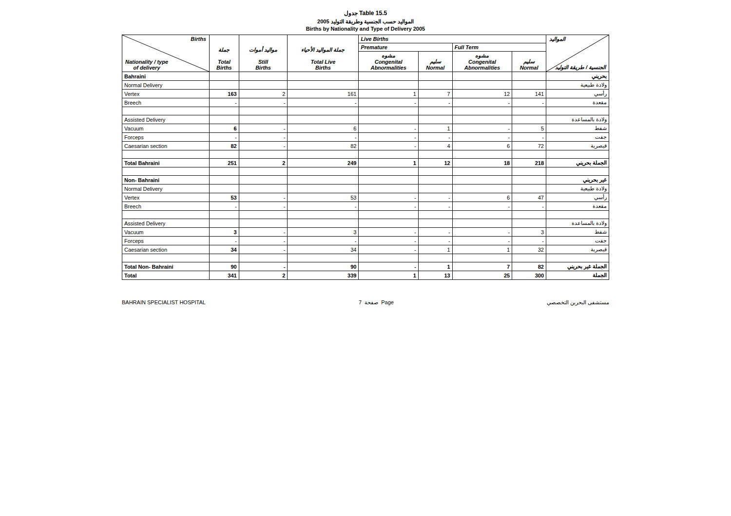جدول Table 15.5
المواليد حسب الجنسية وطريقة التوليد 2005
Births by Nationality and Type of Delivery 2005
| Births Nationality / type of delivery | جملة Total Births | مواليد أموات Still Births | جملة المواليد الأحياء Total Live Births | Live Births | المواليد الجنسية / طريقة التوليد |
| --- | --- | --- | --- | --- | --- |
| Premature | Full Term |
| مشوه Congenital Abnormalities | سليم Normal | مشوه Congenital Abnormalities | سليم Normal |
| Bahraini | | | | | | | | بحريني |
| Normal Delivery | | | | | | | | ولادة طبيعية |
| Vertex | 163 | 2 | 161 | 1 | 7 | 12 | 141 | رأسي |
| Breech | - | - | - | - | - | - | - | مقعدة |
| Assisted Delivery | | | | | | | | ولادة بالمساعدة |
| Vacuum | 6 | - | 6 | - | 1 | - | 5 | شفط |
| Forceps | - | - | - | - | - | - | - | جفت |
| Caesarian section | 82 | - | 82 | - | 4 | 6 | 72 | قيصرية |
| Total Bahraini | 251 | 2 | 249 | 1 | 12 | 18 | 218 | الجملة بحريني |
| Non- Bahraini | | | | | | | | غير بحريني |
| Normal Delivery | | | | | | | | ولادة طبيعية |
| Vertex | 53 | - | 53 | - | - | 6 | 47 | رأسي |
| Breech | - | - | - | - | - | - | - | مقعدة |
| Assisted Delivery | | | | | | | | ولادة بالمساعدة |
| Vacuum | 3 | - | 3 | - | - | - | 3 | شفط |
| Forceps | - | - | - | - | - | - | - | جفت |
| Caesarian section | 34 | - | 34 | - | 1 | 1 | 32 | قيصرية |
| Total Non- Bahraini | 90 | - | 90 | - | 1 | 7 | 82 | الجملة غير بحريني |
| Total | 341 | 2 | 339 | 1 | 13 | 25 | 300 | الجملة |
BAHRAIN SPECIALIST HOSPITAL
صفحة 7 Page
مستشفى البحرين التخصصي